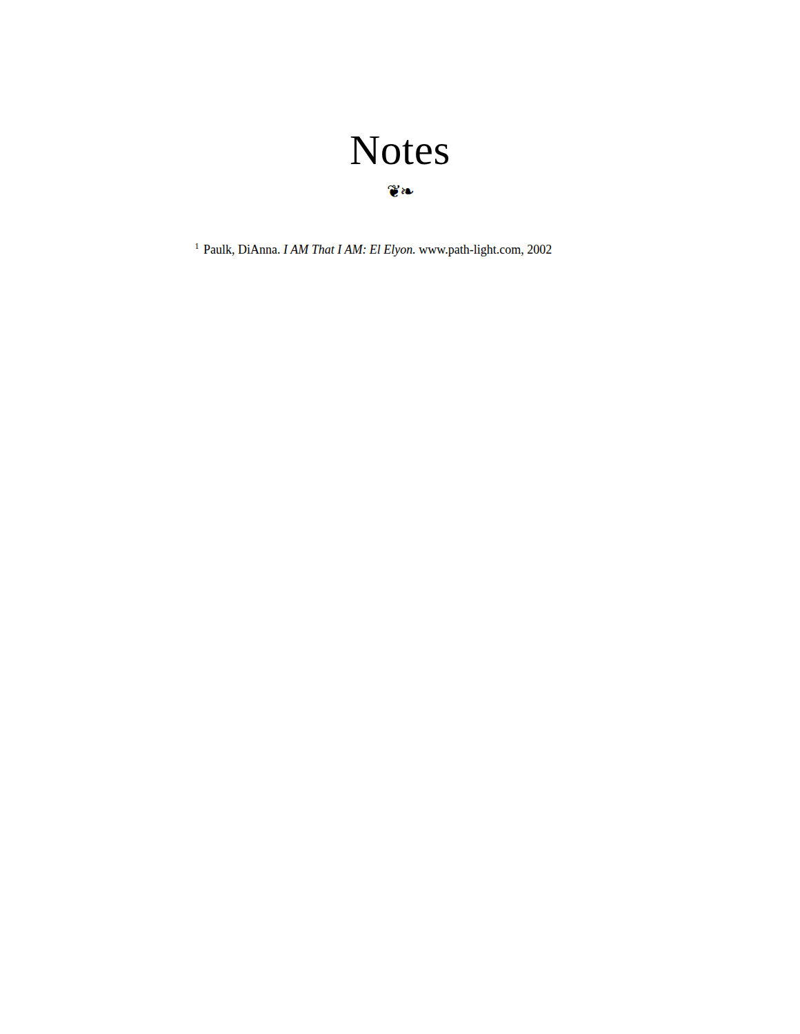Notes
❦❧
1 Paulk, DiAnna. I AM That I AM: El Elyon. www.path-light.com, 2002